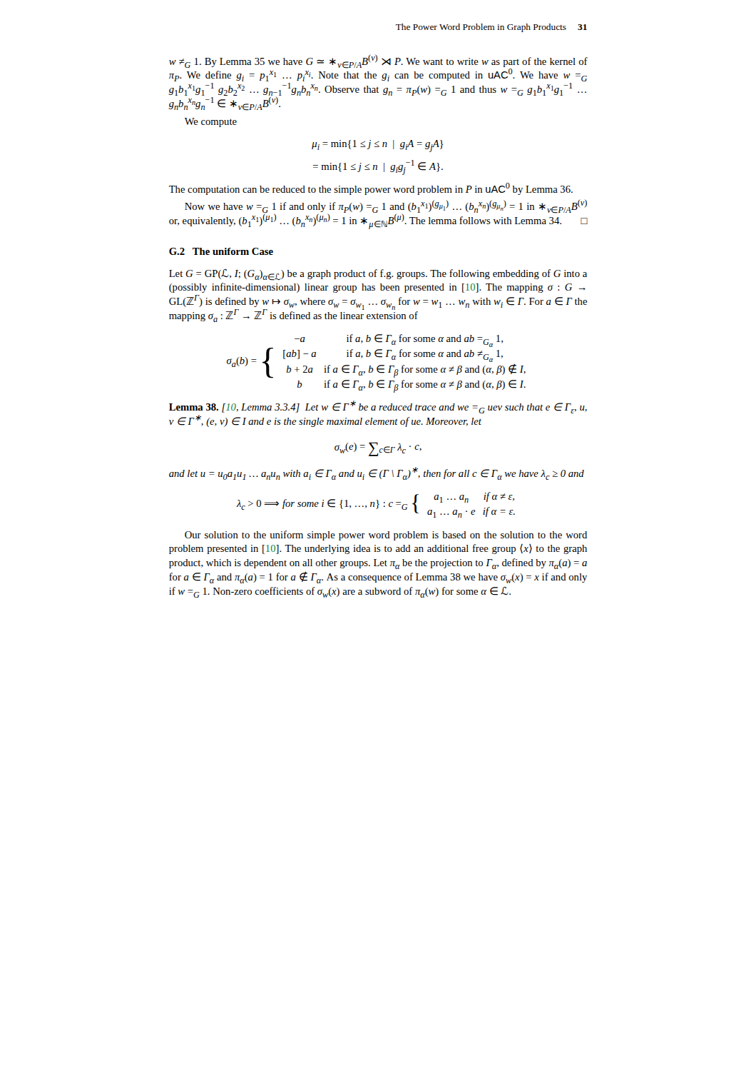The Power Word Problem in Graph Products 31
w ≠G 1. By Lemma 35 we have G ≃ ∗v∈P/AB(v) ⋊ P. We want to write w as part of the kernel of πP. We define gi = p1x1 … pixi. Note that the gi can be computed in uAC0. We have w =G g1b1x1g1−1 g2b2x2 … gn−1−1gnbnxn. Observe that gn = πP(w) =G 1 and thus w =G g1b1x1g1−1 … gnbnxngn−1 ∈ ∗v∈P/AB(v).
We compute
μi = min{1 ≤ j ≤ n | giA = gjA}
= min{1 ≤ j ≤ n | gigj−1 ∈ A}.
The computation can be reduced to the simple power word problem in P in uAC0 by Lemma 36.
Now we have w =G 1 if and only if πP(w) =G 1 and (b1x1)(gμ1) … (bnxn)(gμn) = 1 in ∗v∈P/AB(v) or, equivalently, (b1x1)(μ1) … (bnxn)(μn) = 1 in ∗μ∈ℕB(μ). The lemma follows with Lemma 34. □
G.2 The uniform Case
Let G = GP(ℒ, I; (Gα)α∈ℒ) be a graph product of f.g. groups. The following embedding of G into a (possibly infinite-dimensional) linear group has been presented in [10]. The mapping σ : G → GL(ℤΓ) is defined by w ↦ σw, where σw = σw1 … σwn for w = w1 … wn with wi ∈ Γ. For a ∈ Γ the mapping σa : ℤΓ → ℤΓ is defined as the linear extension of
σa(b) = {
| − a | if a , b ∈ Γ α for some α and ab = G α 1, |
| [ ab ] − a | if a , b ∈ Γ α for some α and ab ≠ G α 1, |
| b + 2 a | if a ∈ Γ α , b ∈ Γ β for some α ≠ β and ( α , β ) ∉ I , |
| b | if a ∈ Γ α , b ∈ Γ β for some α ≠ β and ( α , β ) ∈ I . |
Lemma 38. [10, Lemma 3.3.4] Let w ∈ Γ∗ be a reduced trace and we =G uev such that e ∈ Γε, u, v ∈ Γ∗, (e, v) ∈ I and e is the single maximal element of ue. Moreover, let
σw(e) = ∑c∈Γ λc · c,
and let u = u0a1u1 … anun with ai ∈ Γα and ui ∈ (Γ \ Γα)∗, then for all c ∈ Γα we have λc ≥ 0 and
λc > 0 ⟹ for some i ∈ {1, …, n} : c =G {
| a 1 … a n | if α ≠ ε , |
| a 1 … a n · e | if α = ε . |
Our solution to the uniform simple power word problem is based on the solution to the word problem presented in [10]. The underlying idea is to add an additional free group ⟨x⟩ to the graph product, which is dependent on all other groups. Let πα be the projection to Γα, defined by πα(a) = a for a ∈ Γα and πα(a) = 1 for a ∉ Γα. As a consequence of Lemma 38 we have σw(x) = x if and only if w =G 1. Non-zero coefficients of σw(x) are a subword of πα(w) for some α ∈ ℒ.